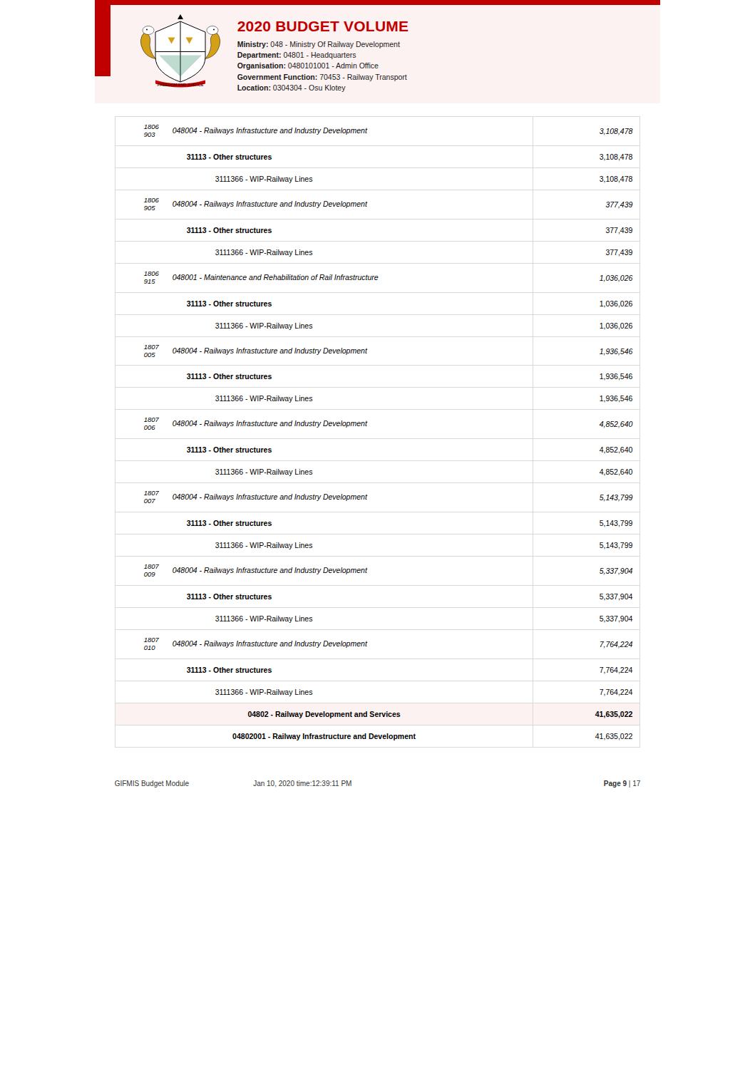2020 BUDGET VOLUME
Ministry: 048 - Ministry Of Railway Development
Department: 04801 - Headquarters
Organisation: 0480101001 - Admin Office
Government Function: 70453 - Railway Transport
Location: 0304304 - Osu Klotey
| 1806 903 048004 - Railways Infrastucture and Industry Development | 3,108,478 |
| 31113 - Other structures | 3,108,478 |
| 3111366 - WIP-Railway Lines | 3,108,478 |
| 1806 905 048004 - Railways Infrastucture and Industry Development | 377,439 |
| 31113 - Other structures | 377,439 |
| 3111366 - WIP-Railway Lines | 377,439 |
| 1806 915 048001 - Maintenance and Rehabilitation of Rail Infrastructure | 1,036,026 |
| 31113 - Other structures | 1,036,026 |
| 3111366 - WIP-Railway Lines | 1,036,026 |
| 1807 005 048004 - Railways Infrastucture and Industry Development | 1,936,546 |
| 31113 - Other structures | 1,936,546 |
| 3111366 - WIP-Railway Lines | 1,936,546 |
| 1807 006 048004 - Railways Infrastucture and Industry Development | 4,852,640 |
| 31113 - Other structures | 4,852,640 |
| 3111366 - WIP-Railway Lines | 4,852,640 |
| 1807 007 048004 - Railways Infrastucture and Industry Development | 5,143,799 |
| 31113 - Other structures | 5,143,799 |
| 3111366 - WIP-Railway Lines | 5,143,799 |
| 1807 009 048004 - Railways Infrastucture and Industry Development | 5,337,904 |
| 31113 - Other structures | 5,337,904 |
| 3111366 - WIP-Railway Lines | 5,337,904 |
| 1807 010 048004 - Railways Infrastucture and Industry Development | 7,764,224 |
| 31113 - Other structures | 7,764,224 |
| 3111366 - WIP-Railway Lines | 7,764,224 |
| 04802 - Railway Development and Services | 41,635,022 |
| 04802001 - Railway Infrastructure and Development | 41,635,022 |
GIFMIS Budget Module Jan 10, 2020 time:12:39:11 PM
Page 9 | 17